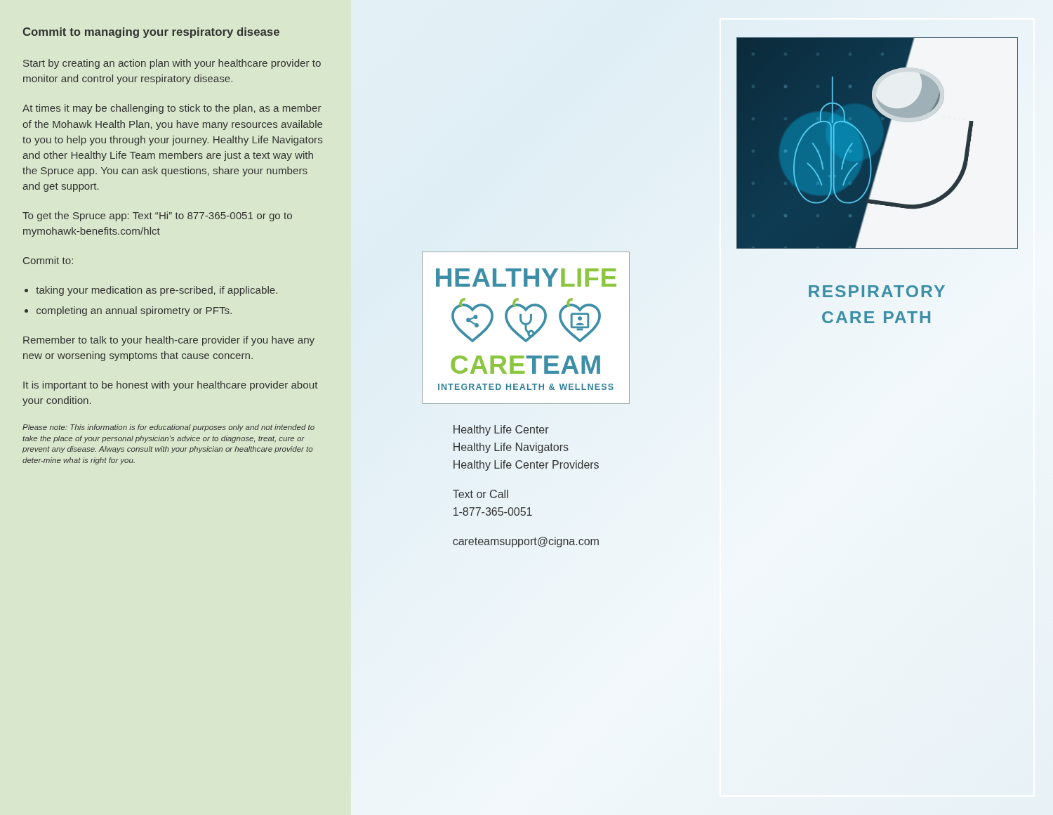Commit to managing your respiratory disease
Start by creating an action plan with your healthcare provider to monitor and control your respiratory disease.
At times it may be challenging to stick to the plan, as a member of the Mohawk Health Plan, you have many resources available to you to help you through your journey. Healthy Life Navigators and other Healthy Life Team members are just a text way with the Spruce app. You can ask questions, share your numbers and get support.
To get the Spruce app: Text “Hi” to 877-365-0051 or go to mymohawk-benefits.com/hlct
Commit to:
taking your medication as pre-scribed, if applicable.
completing an annual spirometry or PFTs.
Remember to talk to your health-care provider if you have any new or worsening symptoms that cause concern.
It is important to be honest with your healthcare provider about your condition.
Please note: This information is for educational purposes only and not intended to take the place of your personal physician’s advice or to diagnose, treat, cure or prevent any disease. Always consult with your physician or healthcare provider to deter-mine what is right for you.
HEALTHY LIFE
CARE TEAM
INTEGRATED HEALTH & WELLNESS
Healthy Life Center
Healthy Life Navigators
Healthy Life Center Providers
Text or Call
1-877-365-0051
careteamsupport@cigna.com
RESPIRATORY
CARE PATH